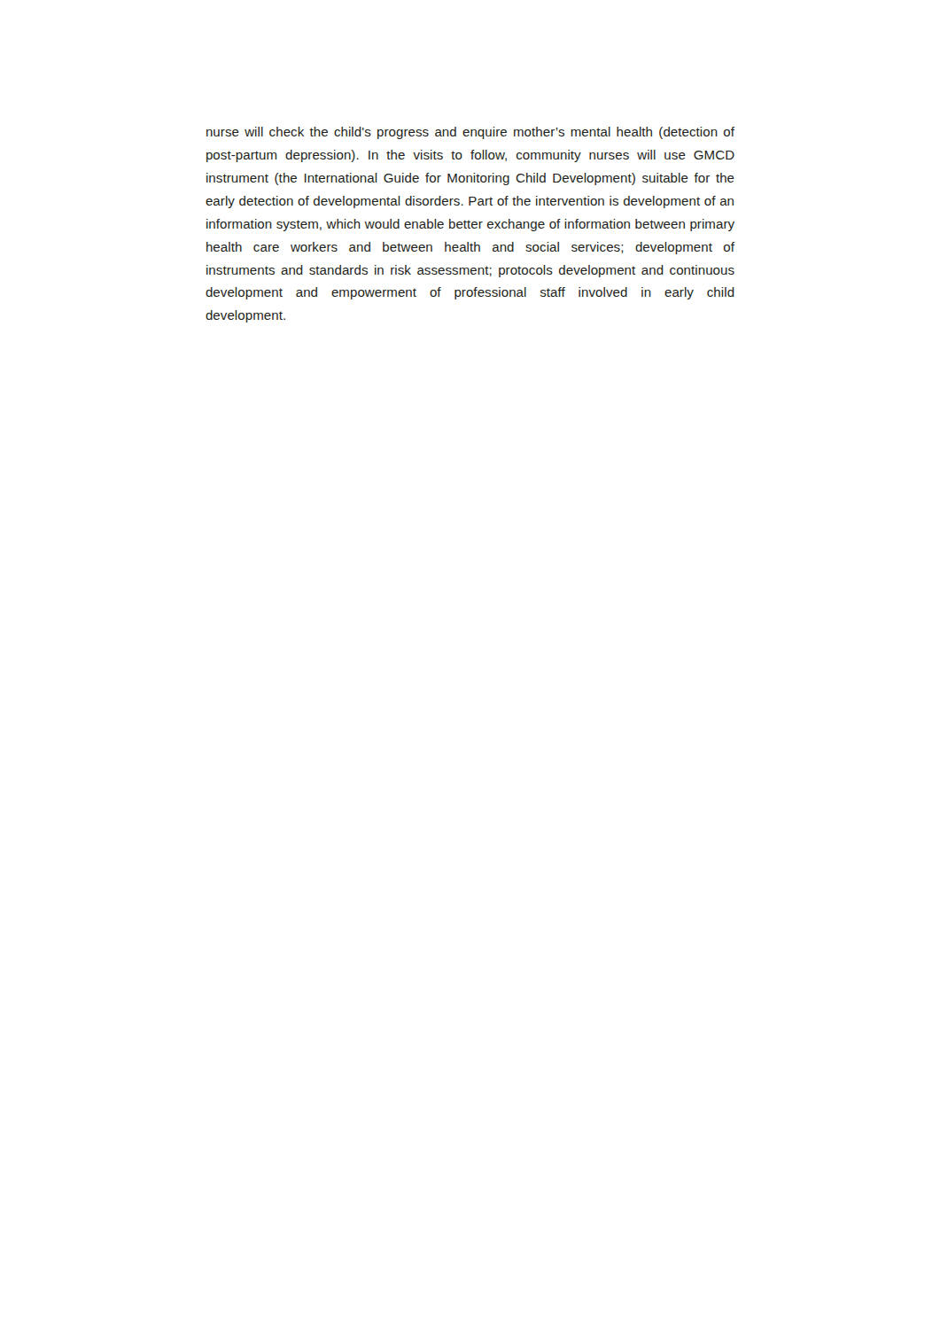nurse will check the child's progress and enquire mother’s mental health (detection of post-partum depression). In the visits to follow, community nurses will use GMCD instrument (the International Guide for Monitoring Child Development) suitable for the early detection of developmental disorders. Part of the intervention is development of an information system, which would enable better exchange of information between primary health care workers and between health and social services; development of instruments and standards in risk assessment; protocols development and continuous development and empowerment of professional staff involved in early child development.